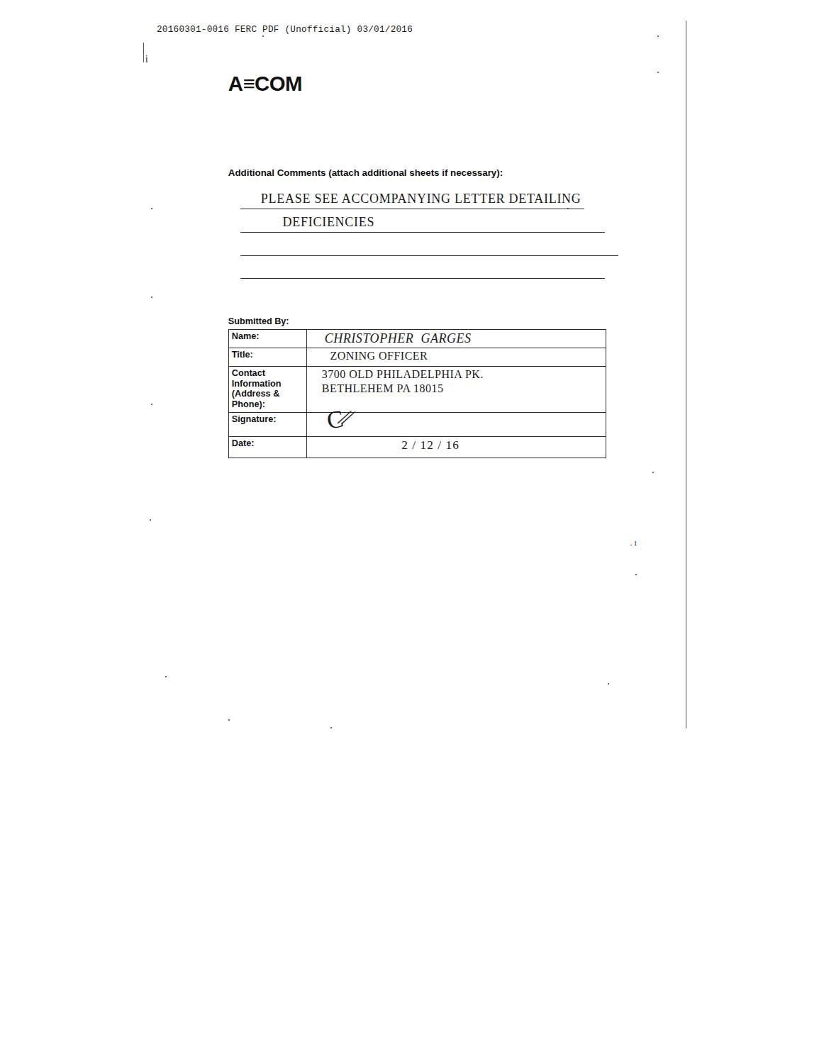20160301-0016 FERC PDF (Unofficial) 03/01/2016
i
. ı
A≡COM
Additional Comments (attach additional sheets if necessary):
Please see accompanying letter detailing
deficiencies
Submitted By:
| Name: | Christopher Garges |
| Title: | Zoning Officer |
| Contact Information (Address & Phone): | 3700 Old Philadelphia Pk. Bethlehem PA 18015 |
| Signature: | C ⁄⁄ |
| Date: | 2 / 12 / 16 |